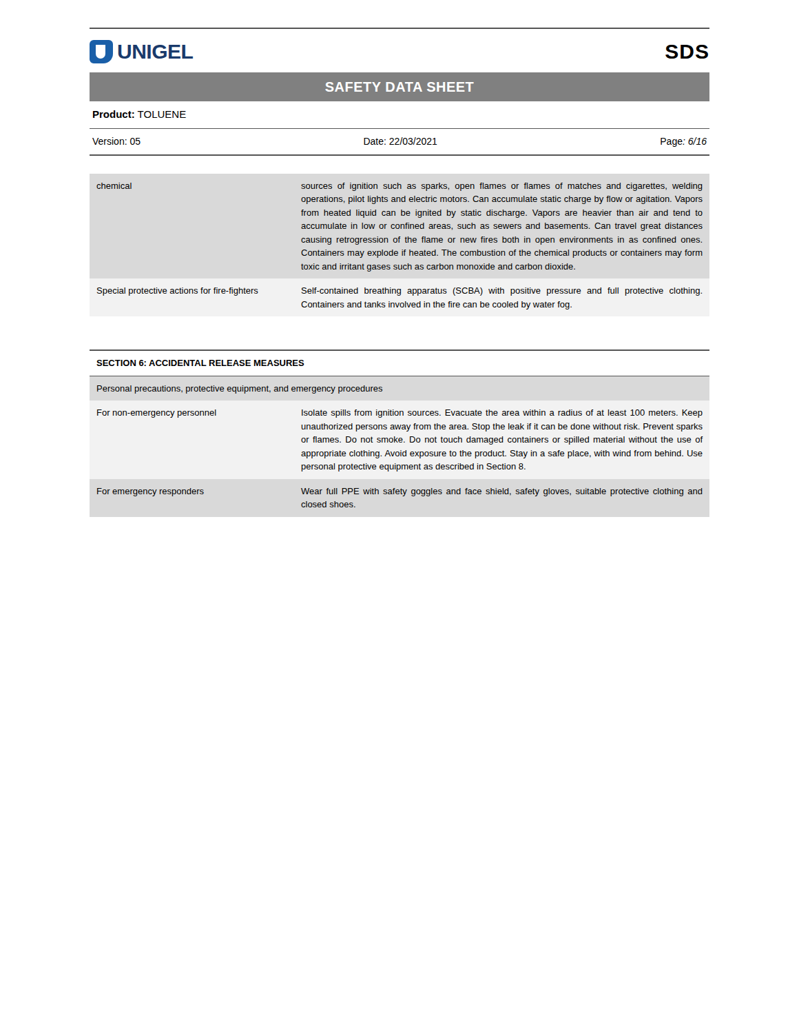UNIGEL
SDS
SAFETY DATA SHEET
Product: TOLUENE
Version: 05 Date: 22/03/2021 Page: 6/16
| chemical | sources of ignition such as sparks, open flames or flames of matches and cigarettes, welding operations, pilot lights and electric motors. Can accumulate static charge by flow or agitation. Vapors from heated liquid can be ignited by static discharge. Vapors are heavier than air and tend to accumulate in low or confined areas, such as sewers and basements. Can travel great distances causing retrogression of the flame or new fires both in open environments in as confined ones. Containers may explode if heated. The combustion of the chemical products or containers may form toxic and irritant gases such as carbon monoxide and carbon dioxide. |
| Special protective actions for fire-fighters | Self-contained breathing apparatus (SCBA) with positive pressure and full protective clothing. Containers and tanks involved in the fire can be cooled by water fog. |
SECTION 6: ACCIDENTAL RELEASE MEASURES
Personal precautions, protective equipment, and emergency procedures
| For non-emergency personnel | Isolate spills from ignition sources. Evacuate the area within a radius of at least 100 meters. Keep unauthorized persons away from the area. Stop the leak if it can be done without risk. Prevent sparks or flames. Do not smoke. Do not touch damaged containers or spilled material without the use of appropriate clothing. Avoid exposure to the product. Stay in a safe place, with wind from behind. Use personal protective equipment as described in Section 8. |
| For emergency responders | Wear full PPE with safety goggles and face shield, safety gloves, suitable protective clothing and closed shoes. |